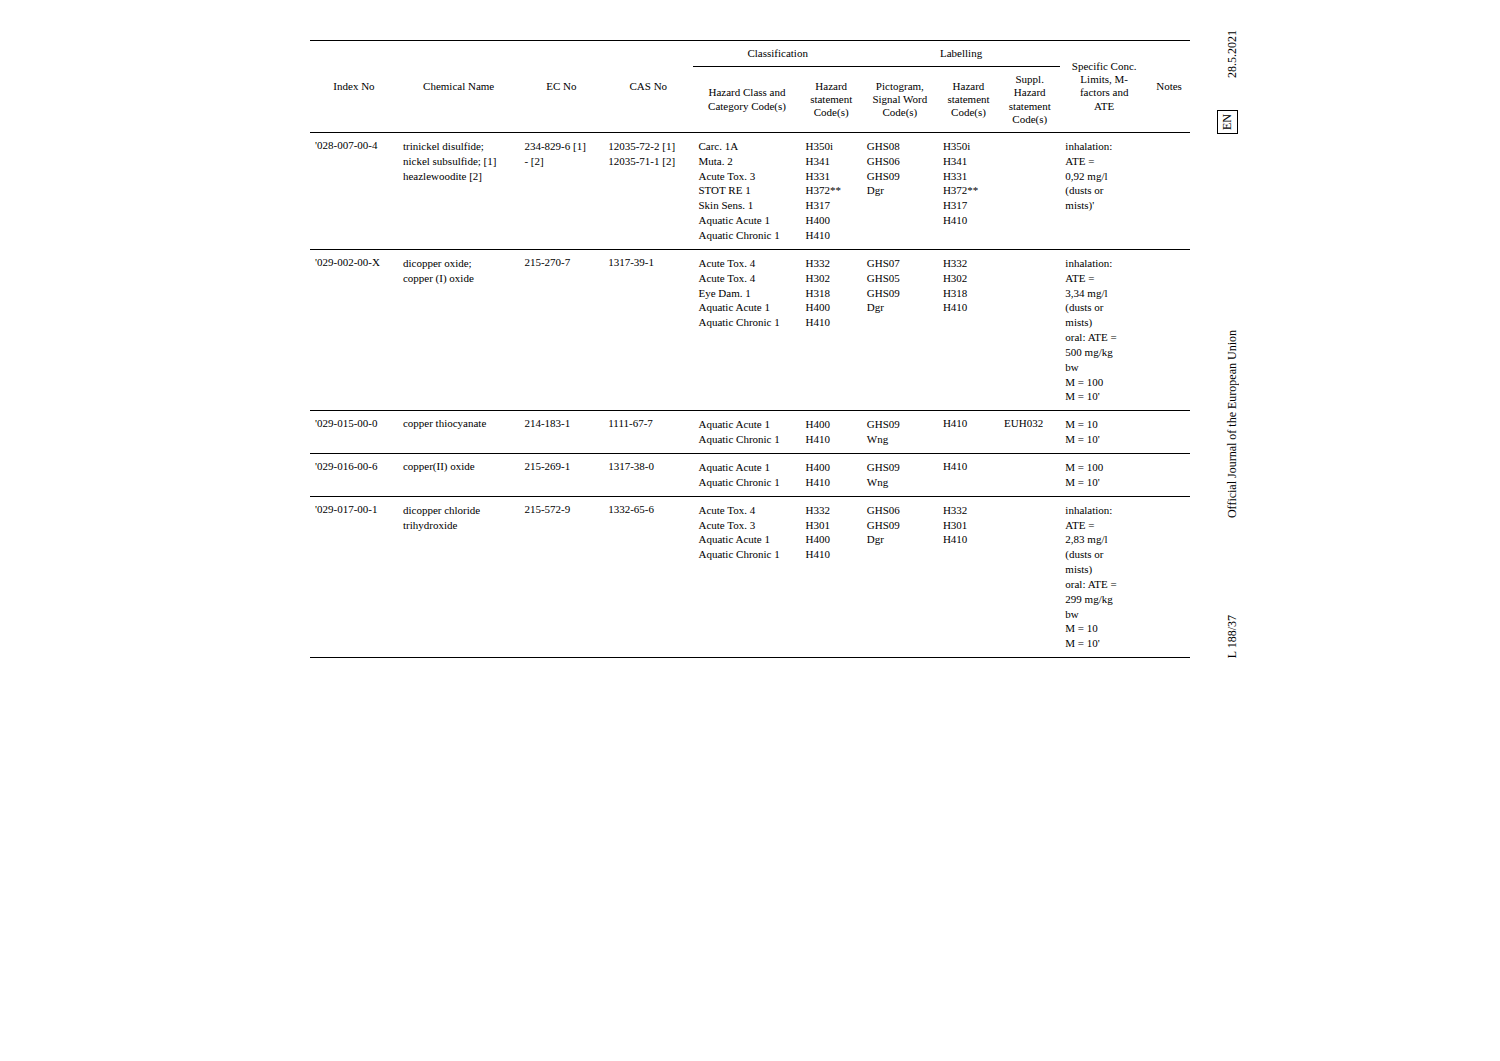28.5.2021
EN
Official Journal of the European Union
L 188/37
| Index No | Chemical Name | EC No | CAS No | Classification | Labelling | Specific Conc. Limits, M- factors and ATE | Notes |
| --- | --- | --- | --- | --- | --- | --- | --- |
| Hazard Class and Category Code(s) | Hazard statement Code(s) | Pictogram, Signal Word Code(s) | Hazard statement Code(s) | Suppl. Hazard statement Code(s) |
| '028-007-00-4 | trinickel disulfide; nickel subsulfide; [1] heazlewoodite [2] | 234-829-6 [1] - [2] | 12035-72-2 [1] 12035-71-1 [2] | Carc. 1A Muta. 2 Acute Tox. 3 STOT RE 1 Skin Sens. 1 Aquatic Acute 1 Aquatic Chronic 1 | H350i H341 H331 H372** H317 H400 H410 | GHS08 GHS06 GHS09 Dgr | H350i H341 H331 H372** H317 H410 | | inhalation: ATE = 0,92 mg/l (dusts or mists)' | |
| '029-002-00-X | dicopper oxide; copper (I) oxide | 215-270-7 | 1317-39-1 | Acute Tox. 4 Acute Tox. 4 Eye Dam. 1 Aquatic Acute 1 Aquatic Chronic 1 | H332 H302 H318 H400 H410 | GHS07 GHS05 GHS09 Dgr | H332 H302 H318 H410 | | inhalation: ATE = 3,34 mg/l (dusts or mists) oral: ATE = 500 mg/kg bw M = 100 M = 10' | |
| '029-015-00-0 | copper thiocyanate | 214-183-1 | 1111-67-7 | Aquatic Acute 1 Aquatic Chronic 1 | H400 H410 | GHS09 Wng | H410 | EUH032 | M = 10 M = 10' | |
| '029-016-00-6 | copper(II) oxide | 215-269-1 | 1317-38-0 | Aquatic Acute 1 Aquatic Chronic 1 | H400 H410 | GHS09 Wng | H410 | | M = 100 M = 10' | |
| '029-017-00-1 | dicopper chloride trihydroxide | 215-572-9 | 1332-65-6 | Acute Tox. 4 Acute Tox. 3 Aquatic Acute 1 Aquatic Chronic 1 | H332 H301 H400 H410 | GHS06 GHS09 Dgr | H332 H301 H410 | | inhalation: ATE = 2,83 mg/l (dusts or mists) oral: ATE = 299 mg/kg bw M = 10 M = 10' | |